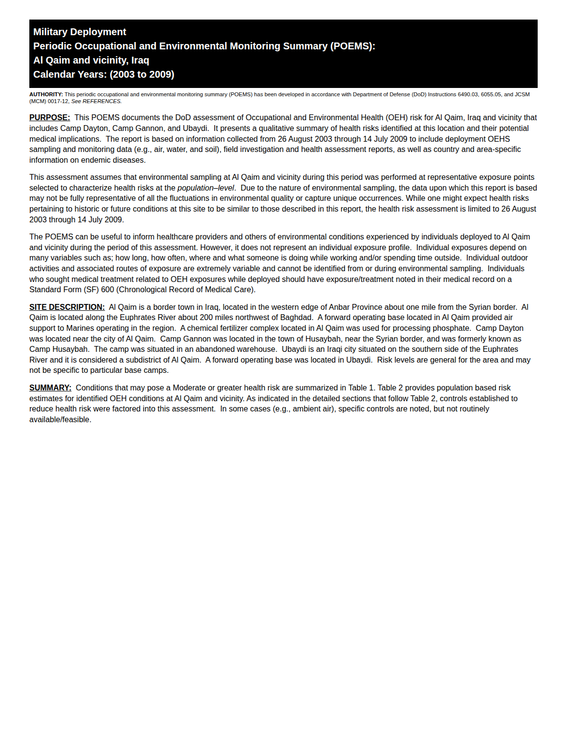Military Deployment
Periodic Occupational and Environmental Monitoring Summary (POEMS):
Al Qaim and vicinity, Iraq
Calendar Years: (2003 to 2009)
AUTHORITY: This periodic occupational and environmental monitoring summary (POEMS) has been developed in accordance with Department of Defense (DoD) Instructions 6490.03, 6055.05, and JCSM (MCM) 0017-12, See REFERENCES.
PURPOSE: This POEMS documents the DoD assessment of Occupational and Environmental Health (OEH) risk for Al Qaim, Iraq and vicinity that includes Camp Dayton, Camp Gannon, and Ubaydi. It presents a qualitative summary of health risks identified at this location and their potential medical implications. The report is based on information collected from 26 August 2003 through 14 July 2009 to include deployment OEHS sampling and monitoring data (e.g., air, water, and soil), field investigation and health assessment reports, as well as country and area-specific information on endemic diseases.
This assessment assumes that environmental sampling at Al Qaim and vicinity during this period was performed at representative exposure points selected to characterize health risks at the population–level. Due to the nature of environmental sampling, the data upon which this report is based may not be fully representative of all the fluctuations in environmental quality or capture unique occurrences. While one might expect health risks pertaining to historic or future conditions at this site to be similar to those described in this report, the health risk assessment is limited to 26 August 2003 through 14 July 2009.
The POEMS can be useful to inform healthcare providers and others of environmental conditions experienced by individuals deployed to Al Qaim and vicinity during the period of this assessment. However, it does not represent an individual exposure profile. Individual exposures depend on many variables such as; how long, how often, where and what someone is doing while working and/or spending time outside. Individual outdoor activities and associated routes of exposure are extremely variable and cannot be identified from or during environmental sampling. Individuals who sought medical treatment related to OEH exposures while deployed should have exposure/treatment noted in their medical record on a Standard Form (SF) 600 (Chronological Record of Medical Care).
SITE DESCRIPTION: Al Qaim is a border town in Iraq, located in the western edge of Anbar Province about one mile from the Syrian border. Al Qaim is located along the Euphrates River about 200 miles northwest of Baghdad. A forward operating base located in Al Qaim provided air support to Marines operating in the region. A chemical fertilizer complex located in Al Qaim was used for processing phosphate. Camp Dayton was located near the city of Al Qaim. Camp Gannon was located in the town of Husaybah, near the Syrian border, and was formerly known as Camp Husaybah. The camp was situated in an abandoned warehouse. Ubaydi is an Iraqi city situated on the southern side of the Euphrates River and it is considered a subdistrict of Al Qaim. A forward operating base was located in Ubaydi. Risk levels are general for the area and may not be specific to particular base camps.
SUMMARY: Conditions that may pose a Moderate or greater health risk are summarized in Table 1. Table 2 provides population based risk estimates for identified OEH conditions at Al Qaim and vicinity. As indicated in the detailed sections that follow Table 2, controls established to reduce health risk were factored into this assessment. In some cases (e.g., ambient air), specific controls are noted, but not routinely available/feasible.